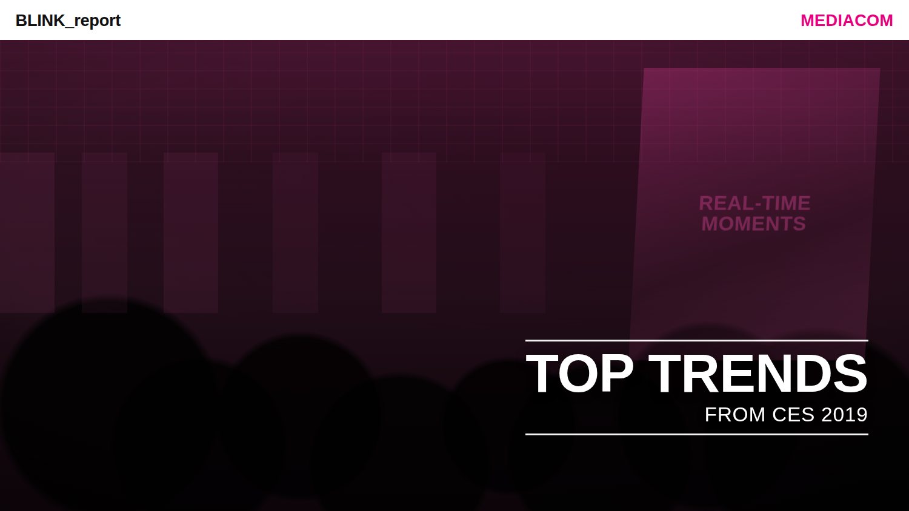BLINK_report
MEDIACOM
Top Trends
from CES 2019